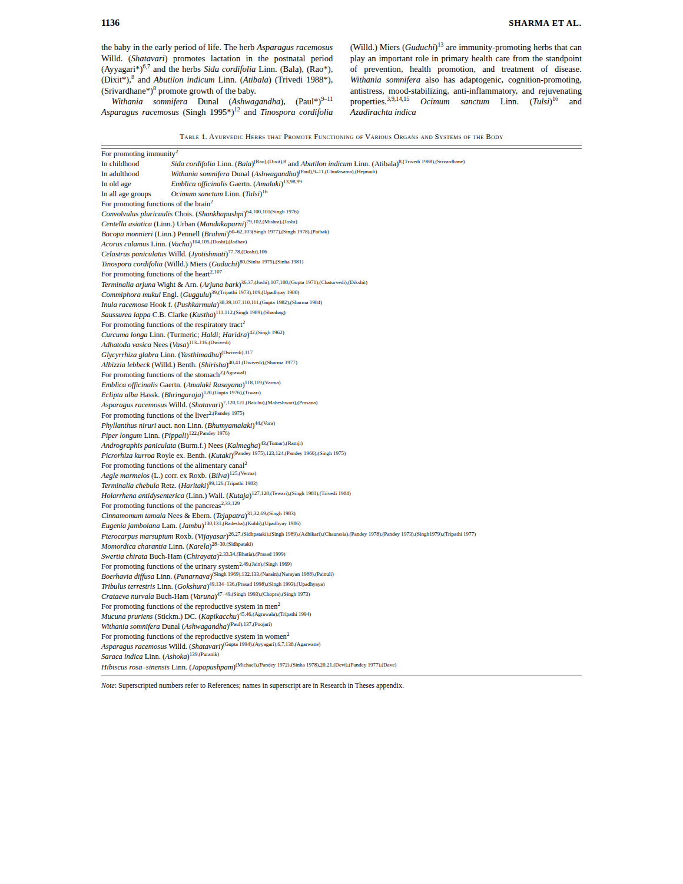1136 SHARMA ET AL.
the baby in the early period of life. The herb Asparagus racemosus Willd. (Shatavari) promotes lactation in the postnatal period (Ayyagari*)6,7 and the herbs Sida cordifolia Linn. (Bala), (Rao*), (Dixit*),8 and Abutilon indicum Linn. (Atibala) (Trivedi 1988*), (Srivardhane*)8 promote growth of the baby.
Withania somnifera Dunal (Ashwagandha), (Paul*)9–11 Asparagus racemosus (Singh 1995*)12 and Tinospora cordifolia (Willd.) Miers (Guduchi)13 are immunity-promoting herbs that can play an important role in primary health care from the standpoint of prevention, health promotion, and treatment of disease. Withania somnifera also has adaptogenic, cognition-promoting, antistress, mood-stabilizing, anti-inflammatory, and rejuvenating properties.3,9,14,15 Ocimum sanctum Linn. (Tulsi)16 and Azadirachta indica
Table 1. Ayurvedic Herbs that Promote Functioning of Various Organs and Systems of the Body
| For promoting immunity 2 |
| In childhood | Sida cordifolia Linn. ( Bala ) (Rao),(Dixit),8 and Abutilon indicum Linn. (Atibala) 8,(Trivedi 1988),(Srivardhane) |
| In adulthood | Withania somnifera Dunal ( Ashwagandha ) (Paul),9–11,(Chudasama),(Hejmadi) |
| In old age | Emblica officinalis Gaertn. ( Amalaki ) 13,98,99 |
| In all age groups | Ocimum sanctum Linn. ( Tulsi ) 16 |
| For promoting functions of the brain 2 |
| Convolvulus pluricaulis Chois. ( Shankhapushpi ) 64,100,101(Singh 1976) |
| Centella asiatica (Linn.) Urban ( Mandukaparni ) 79,102,(Mishra),(Joshi) |
| Bacopa monnieri (Linn.) Pennell ( Brahmi ) 60–62,103(Singh 1977),(Singh 1978),(Pathak) |
| Acorus calamus Linn. ( Vacha ) 104,105,(Doshi),(Jadhav) |
| Celastrus paniculatus Willd. ( Jyotishmati ) 77,78,(Doshi),106 |
| Tinospora cordifolia (Willd.) Miers ( Guduchi ) 80,(Sinha 1975),(Sinha 1981) |
| For promoting functions of the heart 2,107 |
| Terminalia arjuna Wight & Arn. ( Arjuna bark ) 36,37,(Joshi),107,108,(Gupta 1971),(Chaturvedi),(Dikshit) |
| Commiphora mukul Engl. ( Guggulu ) 39,(Tripathi 1973),109,(Upadhyay 1980) |
| Inula racemosa Hook f. ( Pushkarmula ) 38,39,107,110,111,(Gupta 1982),(Sharma 1984) |
| Saussurea lappa C.B. Clarke ( Kustha ) 111,112,(Singh 1989),(Shanbag) |
| For promoting functions of the respiratory tract 2 |
| Curcuma longa Linn. (Turmeric; Haldi; Haridra ) 42,(Singh 1962) |
| Adhatoda vasica Nees ( Vasa ) 113–116,(Dwivedi) |
| Glycyrrhiza glabra Linn. ( Yasthimadhu ) (Dwivedi),117 |
| Albizzia lebbeck (Willd.) Benth. ( Shirisha ) 40,41,(Dwivedi),(Sharma 1977) |
| For promoting functions of the stomach 2,(Agrawal) |
| Emblica officinalis Gaertn. ( Amalaki Rasayana ) 118,119,(Varma) |
| Eclipta alba Hassk. ( Bhringaraja ) 120,(Gupta 1976),(Tiwari) |
| Asparagus racemosus Willd. ( Shatavari ) 7,120,121,(Batchu),(Maheshwari),(Prasana) |
| For promoting functions of the liver 2,(Pandey 1975) |
| Phyllanthus niruri auct. non Linn. ( Bhumyamalaki ) 44,(Vora) |
| Piper longum Linn. ( Pippali ) 122,(Pandey 1976) |
| Andrographis paniculata (Burm.f.) Nees ( Kalmegha ) 43,(Tomar),(Ramji) |
| Picrorhiza kurroa Royle ex. Benth. ( Kutaki ) (Pandey 1975),123,124,(Pandey 1966),(Singh 1975) |
| For promoting functions of the alimentary canal 2 |
| Aegle marmelos (L.) corr. ex Roxb. ( Bilva ) 125,(Verma) |
| Terminalia chebula Retz. ( Haritaki ) 99,126,(Tripathi 1983) |
| Holarrhena antidysenterica (Linn.) Wall. ( Kutaja ) 127,128,(Tewari),(Singh 1981),(Trivedi 1984) |
| For promoting functions of the pancreas 2,33,129 |
| Cinnamomum tamala Nees & Ebern. ( Tejapatra ) 31,32,69,(Singh 1983) |
| Eugenia jambolana Lam. ( Jambu ) 130,131,(Badesha),(Kohli),(Upadhyay 1986) |
| Pterocarpus marsupium Roxb. ( Vijayasar ) 26,27,(Sidhpataki),(Singh 1989),(Adhikari),(Chaurasia),(Pandey 1978),(Pandey 1973),(Singh1979),(Tripathi 1977) |
| Momordica charantia Linn. ( Karela ) 28–30,(Sidhpataki) |
| Swertia chirata Buch-Ham ( Chirayata ) 2,33,34,(Bhatia),(Prasad 1999) |
| For promoting functions of the urinary system 2,49,(Jain),(Singh 1969) |
| Boerhavia diffusa Linn. ( Punarnava ) (Singh 1969),132,133,(Narain),(Narayan 1988),(Painuli) |
| Tribulus terrestris Linn. ( Gokshura ) 49,134–136,(Prasad 1998),(Singh 1993),(Upadhyaya) |
| Crataeva nurvala Buch-Ham ( Varuna ) 47–49,(Singh 1993),(Chopra),(Singh 1973) |
| For promoting functions of the reproductive system in men 2 |
| Mucuna pruriens (Stickm.) DC. ( Kapikacchu ) 45,46,(Agrawala),(Tripathi 1994) |
| Withania somnifera Dunal ( Ashwagandha ) (Paul),137,(Poojari) |
| For promoting functions of the reproductive system in women 2 |
| Asparagus racemosus Willd. ( Shatavari ) (Gupta 1994),(Ayyagari),6,7,138,(Agarwane) |
| Saraca indica Linn. ( Ashoka ) 139,(Puranik) |
| Hibiscus rosa–sinensis Linn. ( Japapushpam ) (Michael),(Pandey 1972),(Sinha 1978),20,21,(Devi),(Pandey 1977),(Dave) |
Note: Superscripted numbers refer to References; names in superscript are in Research in Theses appendix.